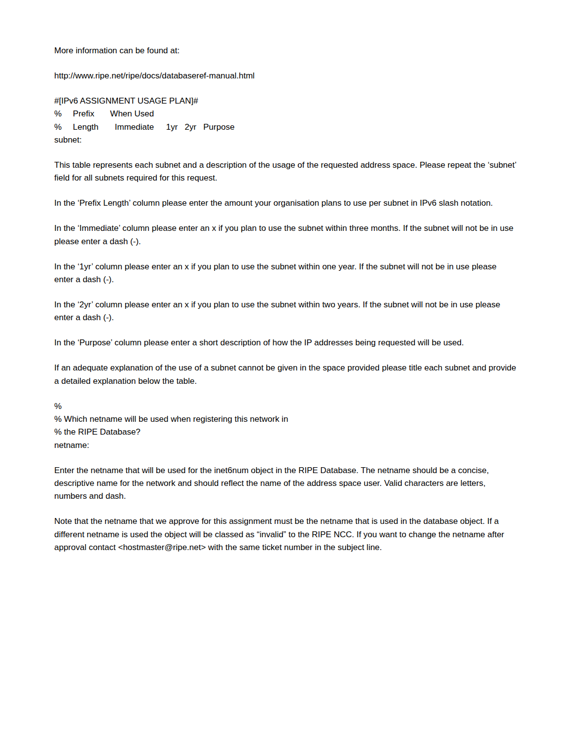More information can be found at:
http://www.ripe.net/ripe/docs/databaseref-manual.html
#[IPv6 ASSIGNMENT USAGE PLAN]#
% Prefix When Used
% Length Immediate 1yr 2yr Purpose
subnet:
This table represents each subnet and a description of the usage of the requested address space. Please repeat the ‘subnet’ field for all subnets required for this request.
In the ‘Prefix Length’ column please enter the amount your organisation plans to use per subnet in IPv6 slash notation.
In the ‘Immediate’ column please enter an x if you plan to use the subnet within three months. If the subnet will not be in use please enter a dash (-).
In the ‘1yr’ column please enter an x if you plan to use the subnet within one year. If the subnet will not be in use please enter a dash (-).
In the ‘2yr’ column please enter an x if you plan to use the subnet within two years. If the subnet will not be in use please enter a dash (-).
In the ‘Purpose’ column please enter a short description of how the IP addresses being requested will be used.
If an adequate explanation of the use of a subnet cannot be given in the space provided please title each subnet and provide a detailed explanation below the table.
%
% Which netname will be used when registering this network in
% the RIPE Database?
netname:
Enter the netname that will be used for the inet6num object in the RIPE Database. The netname should be a concise, descriptive name for the network and should reflect the name of the address space user. Valid characters are letters, numbers and dash.
Note that the netname that we approve for this assignment must be the netname that is used in the database object. If a different netname is used the object will be classed as “invalid” to the RIPE NCC. If you want to change the netname after approval contact <hostmaster@ripe.net> with the same ticket number in the subject line.